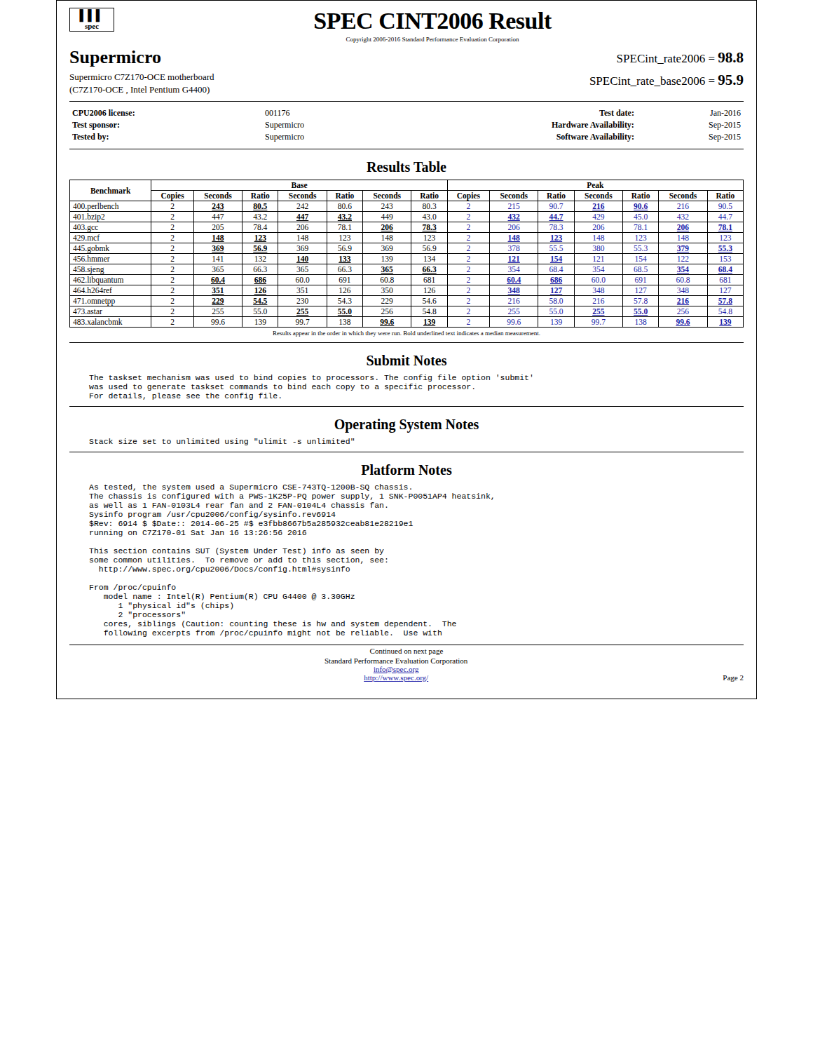▌▌▌
spec
SPEC CINT2006 Result
Copyright 2006-2016 Standard Performance Evaluation Corporation
Supermicro
Supermicro C7Z170-OCE motherboard
(C7Z170-OCE , Intel Pentium G4400)
SPECint_rate2006 = 98.8
SPECint_rate_base2006 = 95.9
| CPU2006 license: | 001176 | Test date: | Jan-2016 |
| Test sponsor: | Supermicro | Hardware Availability: | Sep-2015 |
| Tested by: | Supermicro | Software Availability: | Sep-2015 |
Results Table
| Benchmark | Base | Peak |
| --- | --- | --- |
| Copies | Seconds | Ratio | Seconds | Ratio | Seconds | Ratio | Copies | Seconds | Ratio | Seconds | Ratio | Seconds | Ratio |
| 400.perlbench | 2 | 243 | 80.5 | 242 | 80.6 | 243 | 80.3 | 2 | 215 | 90.7 | 216 | 90.6 | 216 | 90.5 |
| 401.bzip2 | 2 | 447 | 43.2 | 447 | 43.2 | 449 | 43.0 | 2 | 432 | 44.7 | 429 | 45.0 | 432 | 44.7 |
| 403.gcc | 2 | 205 | 78.4 | 206 | 78.1 | 206 | 78.3 | 2 | 206 | 78.3 | 206 | 78.1 | 206 | 78.1 |
| 429.mcf | 2 | 148 | 123 | 148 | 123 | 148 | 123 | 2 | 148 | 123 | 148 | 123 | 148 | 123 |
| 445.gobmk | 2 | 369 | 56.9 | 369 | 56.9 | 369 | 56.9 | 2 | 378 | 55.5 | 380 | 55.3 | 379 | 55.3 |
| 456.hmmer | 2 | 141 | 132 | 140 | 133 | 139 | 134 | 2 | 121 | 154 | 121 | 154 | 122 | 153 |
| 458.sjeng | 2 | 365 | 66.3 | 365 | 66.3 | 365 | 66.3 | 2 | 354 | 68.4 | 354 | 68.5 | 354 | 68.4 |
| 462.libquantum | 2 | 60.4 | 686 | 60.0 | 691 | 60.8 | 681 | 2 | 60.4 | 686 | 60.0 | 691 | 60.8 | 681 |
| 464.h264ref | 2 | 351 | 126 | 351 | 126 | 350 | 126 | 2 | 348 | 127 | 348 | 127 | 348 | 127 |
| 471.omnetpp | 2 | 229 | 54.5 | 230 | 54.3 | 229 | 54.6 | 2 | 216 | 58.0 | 216 | 57.8 | 216 | 57.8 |
| 473.astar | 2 | 255 | 55.0 | 255 | 55.0 | 256 | 54.8 | 2 | 255 | 55.0 | 255 | 55.0 | 256 | 54.8 |
| 483.xalancbmk | 2 | 99.6 | 139 | 99.7 | 138 | 99.6 | 139 | 2 | 99.6 | 139 | 99.7 | 138 | 99.6 | 139 |
Results appear in the order in which they were run. Bold underlined text indicates a median measurement.
Submit Notes
The taskset mechanism was used to bind copies to processors. The config file option 'submit'
was used to generate taskset commands to bind each copy to a specific processor.
For details, please see the config file.
Operating System Notes
Stack size set to unlimited using "ulimit -s unlimited"
Platform Notes
As tested, the system used a Supermicro CSE-743TQ-1200B-SQ chassis.
The chassis is configured with a PWS-1K25P-PQ power supply, 1 SNK-P0051AP4 heatsink,
as well as 1 FAN-0103L4 rear fan and 2 FAN-0104L4 chassis fan.
Sysinfo program /usr/cpu2006/config/sysinfo.rev6914
$Rev: 6914 $ $Date:: 2014-06-25 #$ e3fbb8667b5a285932ceab81e28219e1
running on C7Z170-01 Sat Jan 16 13:26:56 2016

This section contains SUT (System Under Test) info as seen by
some common utilities.  To remove or add to this section, see:
  http://www.spec.org/cpu2006/Docs/config.html#sysinfo

From /proc/cpuinfo
   model name : Intel(R) Pentium(R) CPU G4400 @ 3.30GHz
      1 "physical id"s (chips)
      2 "processors"
   cores, siblings (Caution: counting these is hw and system dependent.  The
   following excerpts from /proc/cpuinfo might not be reliable.  Use with
Continued on next page
Standard Performance Evaluation Corporation
info@spec.org
http://www.spec.org/
Page 2